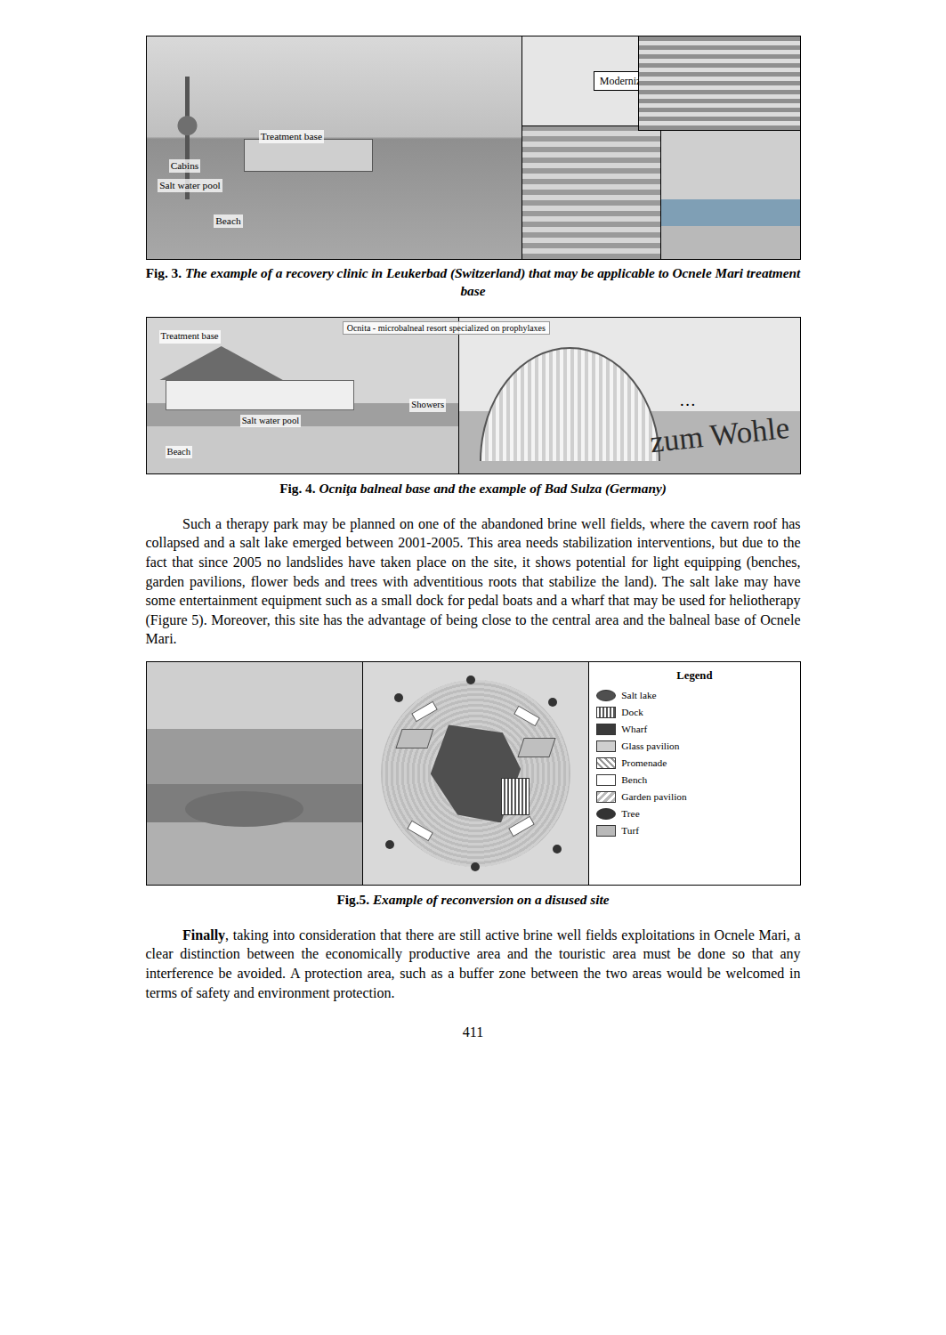Treatment base Cabins Salt water pool Beach
Modernized infrastructure
Fig. 3. The example of a recovery clinic in Leukerbad (Switzerland) that may be applicable to Ocnele Mari treatment base
Treatment base Salt water pool Beach Showers
…
zum Wohle
Ocnita - microbalneal resort specialized on prophylaxes
Fig. 4. Ocniţa balneal base and the example of Bad Sulza (Germany)
Such a therapy park may be planned on one of the abandoned brine well fields, where the cavern roof has collapsed and a salt lake emerged between 2001-2005. This area needs stabilization interventions, but due to the fact that since 2005 no landslides have taken place on the site, it shows potential for light equipping (benches, garden pavilions, flower beds and trees with adventitious roots that stabilize the land). The salt lake may have some entertainment equipment such as a small dock for pedal boats and a wharf that may be used for heliotherapy (Figure 5). Moreover, this site has the advantage of being close to the central area and the balneal base of Ocnele Mari.
Legend
Salt lake
Dock
Wharf
Glass pavilion
Promenade
Bench
Garden pavilion
Tree
Turf
Fig.5. Example of reconversion on a disused site
Finally, taking into consideration that there are still active brine well fields exploitations in Ocnele Mari, a clear distinction between the economically productive area and the touristic area must be done so that any interference be avoided. A protection area, such as a buffer zone between the two areas would be welcomed in terms of safety and environment protection.
411